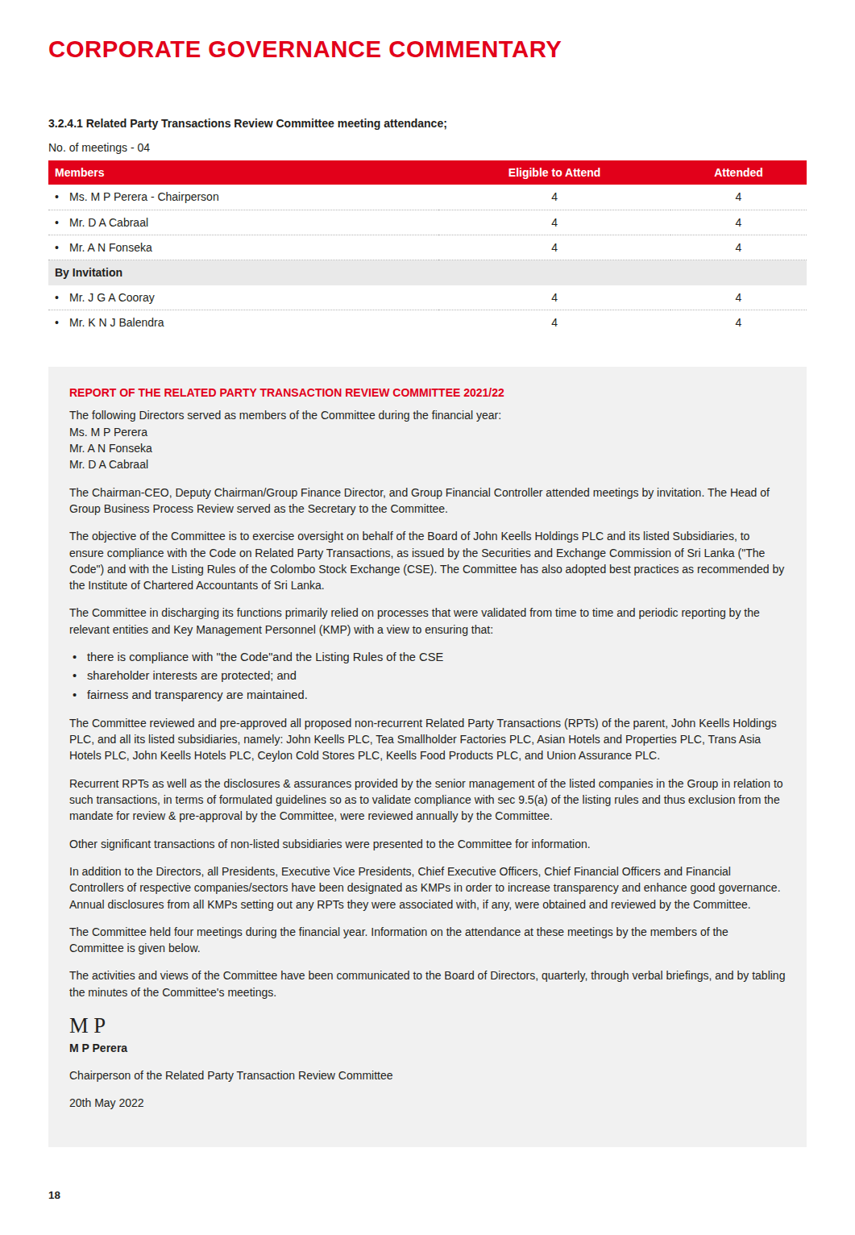CORPORATE GOVERNANCE COMMENTARY
3.2.4.1 Related Party Transactions Review Committee meeting attendance;
No. of meetings - 04
| Members | Eligible to Attend | Attended |
| --- | --- | --- |
| • Ms. M P Perera - Chairperson | 4 | 4 |
| • Mr. D A Cabraal | 4 | 4 |
| • Mr. A N Fonseka | 4 | 4 |
| By Invitation |
| • Mr. J G A Cooray | 4 | 4 |
| • Mr. K N J Balendra | 4 | 4 |
Report of the Related Party Transaction Review Committee 2021/22
The following Directors served as members of the Committee during the financial year:
Ms. M P Perera
Mr. A N Fonseka
Mr. D A Cabraal
The Chairman-CEO, Deputy Chairman/Group Finance Director, and Group Financial Controller attended meetings by invitation. The Head of Group Business Process Review served as the Secretary to the Committee.
The objective of the Committee is to exercise oversight on behalf of the Board of John Keells Holdings PLC and its listed Subsidiaries, to ensure compliance with the Code on Related Party Transactions, as issued by the Securities and Exchange Commission of Sri Lanka ("The Code") and with the Listing Rules of the Colombo Stock Exchange (CSE). The Committee has also adopted best practices as recommended by the Institute of Chartered Accountants of Sri Lanka.
The Committee in discharging its functions primarily relied on processes that were validated from time to time and periodic reporting by the relevant entities and Key Management Personnel (KMP) with a view to ensuring that:
there is compliance with "the Code"and the Listing Rules of the CSE
shareholder interests are protected; and
fairness and transparency are maintained.
The Committee reviewed and pre-approved all proposed non-recurrent Related Party Transactions (RPTs) of the parent, John Keells Holdings PLC, and all its listed subsidiaries, namely: John Keells PLC, Tea Smallholder Factories PLC, Asian Hotels and Properties PLC, Trans Asia Hotels PLC, John Keells Hotels PLC, Ceylon Cold Stores PLC, Keells Food Products PLC, and Union Assurance PLC.
Recurrent RPTs as well as the disclosures & assurances provided by the senior management of the listed companies in the Group in relation to such transactions, in terms of formulated guidelines so as to validate compliance with sec 9.5(a) of the listing rules and thus exclusion from the mandate for review & pre-approval by the Committee, were reviewed annually by the Committee.
Other significant transactions of non-listed subsidiaries were presented to the Committee for information.
In addition to the Directors, all Presidents, Executive Vice Presidents, Chief Executive Officers, Chief Financial Officers and Financial Controllers of respective companies/sectors have been designated as KMPs in order to increase transparency and enhance good governance. Annual disclosures from all KMPs setting out any RPTs they were associated with, if any, were obtained and reviewed by the Committee.
The Committee held four meetings during the financial year. Information on the attendance at these meetings by the members of the Committee is given below.
The activities and views of the Committee have been communicated to the Board of Directors, quarterly, through verbal briefings, and by tabling the minutes of the Committee's meetings.
M P
M P Perera
Chairperson of the Related Party Transaction Review Committee
20th May 2022
18